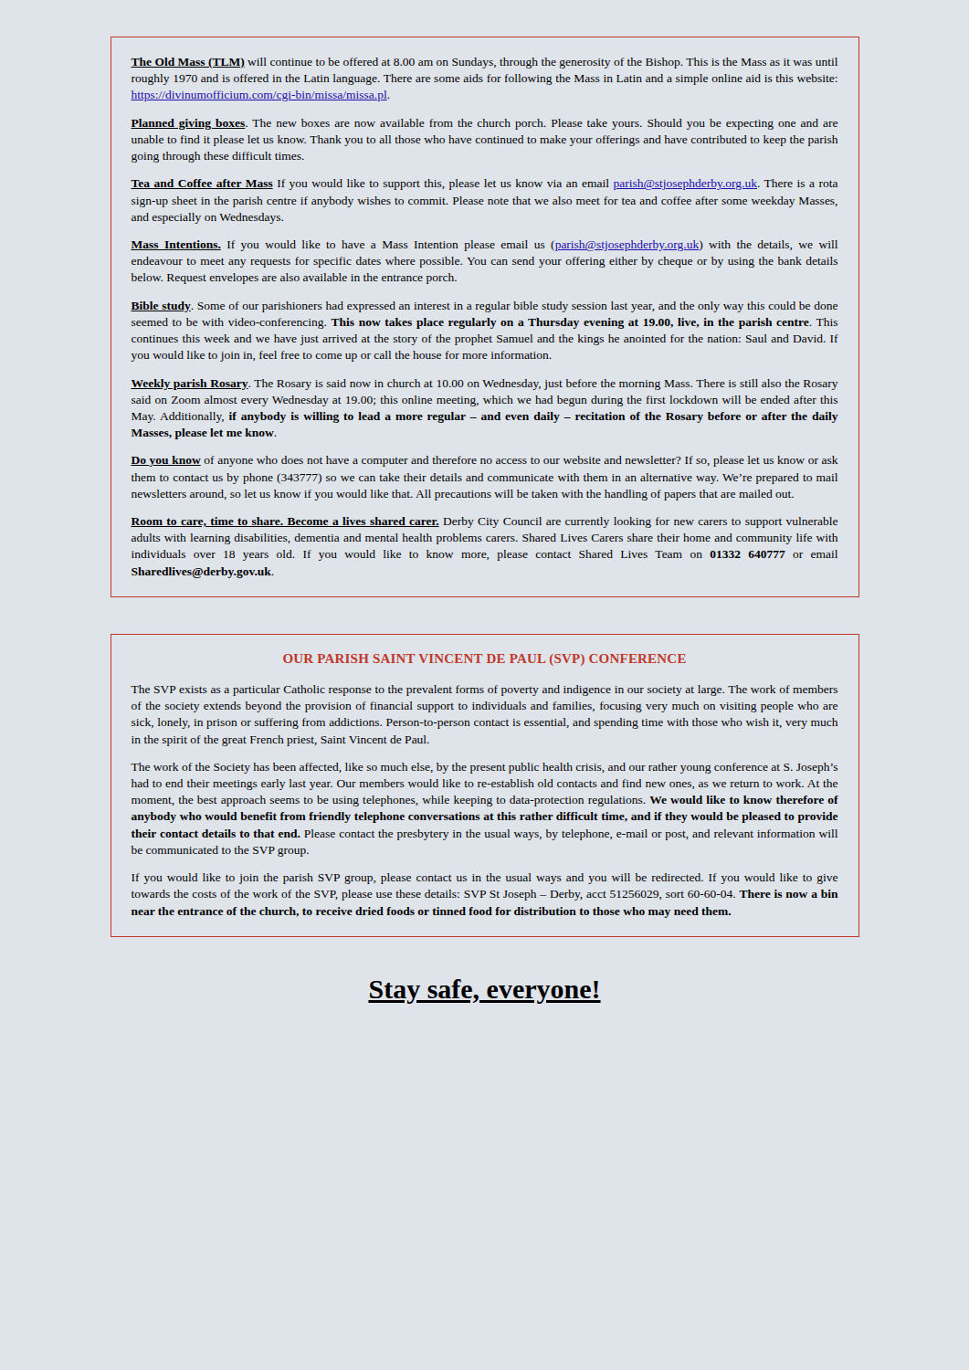The Old Mass (TLM) will continue to be offered at 8.00 am on Sundays, through the generosity of the Bishop. This is the Mass as it was until roughly 1970 and is offered in the Latin language. There are some aids for following the Mass in Latin and a simple online aid is this website: https://divinumofficium.com/cgi-bin/missa/missa.pl.
Planned giving boxes. The new boxes are now available from the church porch. Please take yours. Should you be expecting one and are unable to find it please let us know. Thank you to all those who have continued to make your offerings and have contributed to keep the parish going through these difficult times.
Tea and Coffee after Mass If you would like to support this, please let us know via an email parish@stjosephderby.org.uk. There is a rota sign-up sheet in the parish centre if anybody wishes to commit. Please note that we also meet for tea and coffee after some weekday Masses, and especially on Wednesdays.
Mass Intentions. If you would like to have a Mass Intention please email us (parish@stjosephderby.org.uk) with the details, we will endeavour to meet any requests for specific dates where possible. You can send your offering either by cheque or by using the bank details below. Request envelopes are also available in the entrance porch.
Bible study. Some of our parishioners had expressed an interest in a regular bible study session last year, and the only way this could be done seemed to be with video-conferencing. This now takes place regularly on a Thursday evening at 19.00, live, in the parish centre. This continues this week and we have just arrived at the story of the prophet Samuel and the kings he anointed for the nation: Saul and David. If you would like to join in, feel free to come up or call the house for more information.
Weekly parish Rosary. The Rosary is said now in church at 10.00 on Wednesday, just before the morning Mass. There is still also the Rosary said on Zoom almost every Wednesday at 19.00; this online meeting, which we had begun during the first lockdown will be ended after this May. Additionally, if anybody is willing to lead a more regular – and even daily – recitation of the Rosary before or after the daily Masses, please let me know.
Do you know of anyone who does not have a computer and therefore no access to our website and newsletter? If so, please let us know or ask them to contact us by phone (343777) so we can take their details and communicate with them in an alternative way. We’re prepared to mail newsletters around, so let us know if you would like that. All precautions will be taken with the handling of papers that are mailed out.
Room to care, time to share. Become a lives shared carer. Derby City Council are currently looking for new carers to support vulnerable adults with learning disabilities, dementia and mental health problems carers. Shared Lives Carers share their home and community life with individuals over 18 years old. If you would like to know more, please contact Shared Lives Team on 01332 640777 or email Sharedlives@derby.gov.uk.
OUR PARISH SAINT VINCENT DE PAUL (SVP) CONFERENCE
The SVP exists as a particular Catholic response to the prevalent forms of poverty and indigence in our society at large. The work of members of the society extends beyond the provision of financial support to individuals and families, focusing very much on visiting people who are sick, lonely, in prison or suffering from addictions. Person-to-person contact is essential, and spending time with those who wish it, very much in the spirit of the great French priest, Saint Vincent de Paul.
The work of the Society has been affected, like so much else, by the present public health crisis, and our rather young conference at S. Joseph’s had to end their meetings early last year. Our members would like to re-establish old contacts and find new ones, as we return to work. At the moment, the best approach seems to be using telephones, while keeping to data-protection regulations. We would like to know therefore of anybody who would benefit from friendly telephone conversations at this rather difficult time, and if they would be pleased to provide their contact details to that end. Please contact the presbytery in the usual ways, by telephone, e-mail or post, and relevant information will be communicated to the SVP group.
If you would like to join the parish SVP group, please contact us in the usual ways and you will be redirected. If you would like to give towards the costs of the work of the SVP, please use these details: SVP St Joseph – Derby, acct 51256029, sort 60-60-04. There is now a bin near the entrance of the church, to receive dried foods or tinned food for distribution to those who may need them.
Stay safe, everyone!